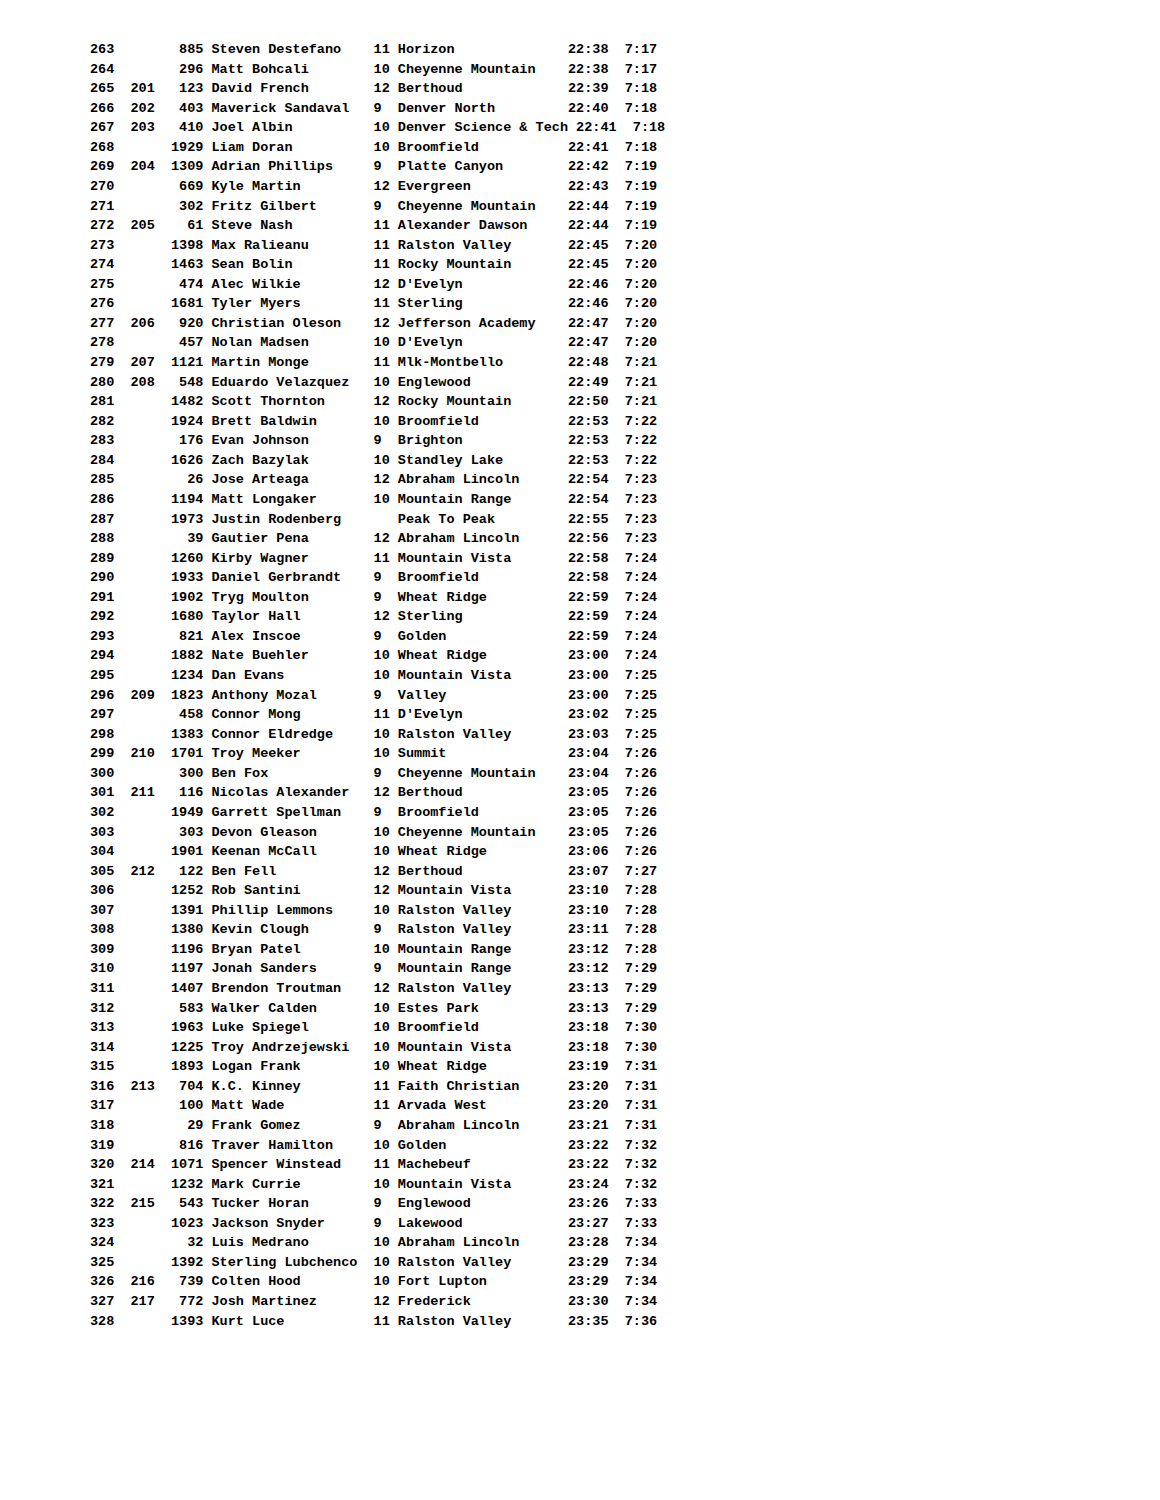263        885 Steven Destefano    11 Horizon              22:38  7:17
264        296 Matt Bohcali        10 Cheyenne Mountain    22:38  7:17
265  201   123 David French        12 Berthoud             22:39  7:18
266  202   403 Maverick Sandaval   9  Denver North         22:40  7:18
267  203   410 Joel Albin          10 Denver Science & Tech 22:41  7:18
268       1929 Liam Doran          10 Broomfield           22:41  7:18
269  204  1309 Adrian Phillips     9  Platte Canyon        22:42  7:19
270        669 Kyle Martin         12 Evergreen            22:43  7:19
271        302 Fritz Gilbert       9  Cheyenne Mountain    22:44  7:19
272  205    61 Steve Nash          11 Alexander Dawson     22:44  7:19
273       1398 Max Ralieanu        11 Ralston Valley       22:45  7:20
274       1463 Sean Bolin          11 Rocky Mountain       22:45  7:20
275        474 Alec Wilkie         12 D'Evelyn             22:46  7:20
276       1681 Tyler Myers         11 Sterling             22:46  7:20
277  206   920 Christian Oleson    12 Jefferson Academy    22:47  7:20
278        457 Nolan Madsen        10 D'Evelyn             22:47  7:20
279  207  1121 Martin Monge        11 Mlk-Montbello        22:48  7:21
280  208   548 Eduardo Velazquez   10 Englewood            22:49  7:21
281       1482 Scott Thornton      12 Rocky Mountain       22:50  7:21
282       1924 Brett Baldwin       10 Broomfield           22:53  7:22
283        176 Evan Johnson        9  Brighton             22:53  7:22
284       1626 Zach Bazylak        10 Standley Lake        22:53  7:22
285         26 Jose Arteaga        12 Abraham Lincoln      22:54  7:23
286       1194 Matt Longaker       10 Mountain Range       22:54  7:23
287       1973 Justin Rodenberg       Peak To Peak         22:55  7:23
288         39 Gautier Pena        12 Abraham Lincoln      22:56  7:23
289       1260 Kirby Wagner        11 Mountain Vista       22:58  7:24
290       1933 Daniel Gerbrandt    9  Broomfield           22:58  7:24
291       1902 Tryg Moulton        9  Wheat Ridge          22:59  7:24
292       1680 Taylor Hall         12 Sterling             22:59  7:24
293        821 Alex Inscoe         9  Golden               22:59  7:24
294       1882 Nate Buehler        10 Wheat Ridge          23:00  7:24
295       1234 Dan Evans           10 Mountain Vista       23:00  7:25
296  209  1823 Anthony Mozal       9  Valley               23:00  7:25
297        458 Connor Mong         11 D'Evelyn             23:02  7:25
298       1383 Connor Eldredge     10 Ralston Valley       23:03  7:25
299  210  1701 Troy Meeker         10 Summit               23:04  7:26
300        300 Ben Fox             9  Cheyenne Mountain    23:04  7:26
301  211   116 Nicolas Alexander   12 Berthoud             23:05  7:26
302       1949 Garrett Spellman    9  Broomfield           23:05  7:26
303        303 Devon Gleason       10 Cheyenne Mountain    23:05  7:26
304       1901 Keenan McCall       10 Wheat Ridge          23:06  7:26
305  212   122 Ben Fell            12 Berthoud             23:07  7:27
306       1252 Rob Santini         12 Mountain Vista       23:10  7:28
307       1391 Phillip Lemmons     10 Ralston Valley       23:10  7:28
308       1380 Kevin Clough        9  Ralston Valley       23:11  7:28
309       1196 Bryan Patel         10 Mountain Range       23:12  7:28
310       1197 Jonah Sanders       9  Mountain Range       23:12  7:29
311       1407 Brendon Troutman    12 Ralston Valley       23:13  7:29
312        583 Walker Calden       10 Estes Park           23:13  7:29
313       1963 Luke Spiegel        10 Broomfield           23:18  7:30
314       1225 Troy Andrzejewski   10 Mountain Vista       23:18  7:30
315       1893 Logan Frank         10 Wheat Ridge          23:19  7:31
316  213   704 K.C. Kinney         11 Faith Christian      23:20  7:31
317        100 Matt Wade           11 Arvada West          23:20  7:31
318         29 Frank Gomez         9  Abraham Lincoln      23:21  7:31
319        816 Traver Hamilton     10 Golden               23:22  7:32
320  214  1071 Spencer Winstead    11 Machebeuf            23:22  7:32
321       1232 Mark Currie         10 Mountain Vista       23:24  7:32
322  215   543 Tucker Horan        9  Englewood            23:26  7:33
323       1023 Jackson Snyder      9  Lakewood             23:27  7:33
324         32 Luis Medrano        10 Abraham Lincoln      23:28  7:34
325       1392 Sterling Lubchenco  10 Ralston Valley       23:29  7:34
326  216   739 Colten Hood         10 Fort Lupton          23:29  7:34
327  217   772 Josh Martinez       12 Frederick            23:30  7:34
328       1393 Kurt Luce           11 Ralston Valley       23:35  7:36